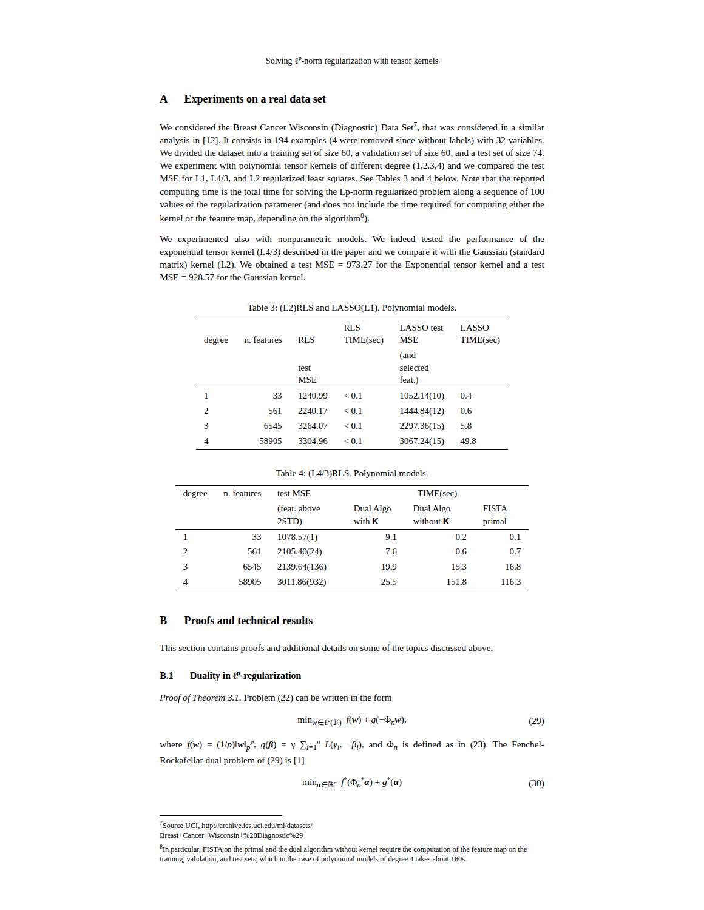Solving ℓp-norm regularization with tensor kernels
AExperiments on a real data set
We considered the Breast Cancer Wisconsin (Diagnostic) Data Set7, that was considered in a similar analysis in [12]. It consists in 194 examples (4 were removed since without labels) with 32 variables. We divided the dataset into a training set of size 60, a validation set of size 60, and a test set of size 74. We experiment with polynomial tensor kernels of different degree (1,2,3,4) and we compared the test MSE for L1, L4/3, and L2 regularized least squares. See Tables 3 and 4 below. Note that the reported computing time is the total time for solving the Lp-norm regularized problem along a sequence of 100 values of the regularization parameter (and does not include the time required for computing either the kernel or the feature map, depending on the algorithm8).
We experimented also with nonparametric models. We indeed tested the performance of the exponential tensor kernel (L4/3) described in the paper and we compare it with the Gaussian (standard matrix) kernel (L2). We obtained a test MSE = 973.27 for the Exponential tensor kernel and a test MSE = 928.57 for the Gaussian kernel.
Table 3: (L2)RLS and LASSO(L1). Polynomial models.
| degree | n. features | RLS | RLS TIME(sec) | LASSO test MSE | LASSO TIME(sec) |
| --- | --- | --- | --- | --- | --- |
| | | test MSE | | (and selected feat.) | |
| 1 | 33 | 1240.99 | < 0.1 | 1052.14(10) | 0.4 |
| 2 | 561 | 2240.17 | < 0.1 | 1444.84(12) | 0.6 |
| 3 | 6545 | 3264.07 | < 0.1 | 2297.36(15) | 5.8 |
| 4 | 58905 | 3304.96 | < 0.1 | 3067.24(15) | 49.8 |
Table 4: (L4/3)RLS. Polynomial models.
| degree | n. features | test MSE | TIME(sec) |
| --- | --- | --- | --- |
| | | (feat. above 2STD) | Dual Algo with K | Dual Algo without K | FISTA primal |
| 1 | 33 | 1078.57(1) | 9.1 | 0.2 | 0.1 |
| 2 | 561 | 2105.40(24) | 7.6 | 0.6 | 0.7 |
| 3 | 6545 | 2139.64(136) | 19.9 | 15.3 | 16.8 |
| 4 | 58905 | 3011.86(932) | 25.5 | 151.8 | 116.3 |
BProofs and technical results
This section contains proofs and additional details on some of the topics discussed above.
B.1 Duality in ℓp-regularization
Proof of Theorem 3.1. Problem (22) can be written in the form
minw∈ℓp(𝕂) f(w) + g(−Φnw), (29)
where f(w) = (1/p)‖w‖pp, g(β) = γ ∑i=1n L(yi, −βi), and Φn is defined as in (23). The Fenchel-Rockafellar dual problem of (29) is [1]
minα∈ℝn f*(Φn*α) + g*(α) (30)
7 Source UCI, http://archive.ics.uci.edu/ml/datasets/
Breast+Cancer+Wisconsin+%28Diagnostic%29
8 In particular, FISTA on the primal and the dual algorithm without kernel require the computation of the feature map on the training, validation, and test sets, which in the case of polynomial models of degree 4 takes about 180s.